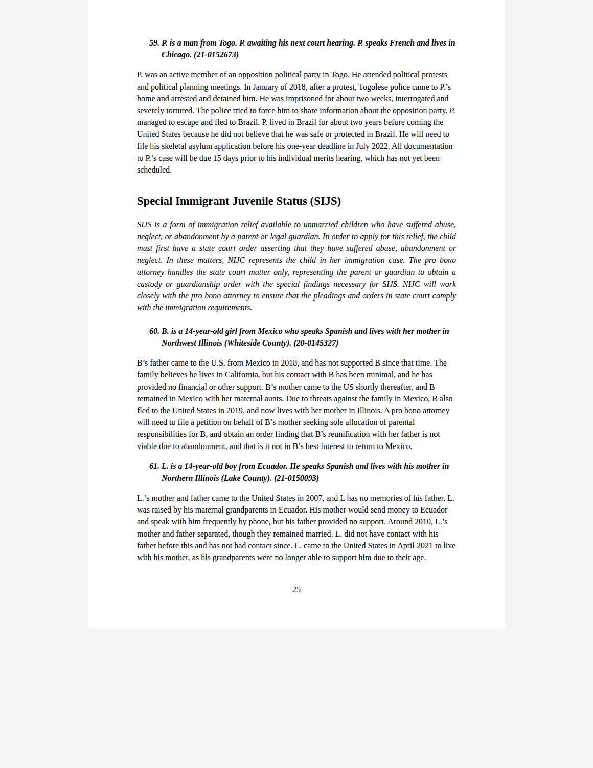59. P. is a man from Togo. P. awaiting his next court hearing. P. speaks French and lives in Chicago. (21-0152673)
P. was an active member of an opposition political party in Togo. He attended political protests and political planning meetings. In January of 2018, after a protest, Togolese police came to P.’s home and arrested and detained him. He was imprisoned for about two weeks, interrogated and severely tortured. The police tried to force him to share information about the opposition party. P. managed to escape and fled to Brazil. P. lived in Brazil for about two years before coming the United States because he did not believe that he was safe or protected in Brazil. He will need to file his skeletal asylum application before his one-year deadline in July 2022. All documentation to P.’s case will be due 15 days prior to his individual merits hearing, which has not yet been scheduled.
Special Immigrant Juvenile Status (SIJS)
SIJS is a form of immigration relief available to unmarried children who have suffered abuse, neglect, or abandonment by a parent or legal guardian. In order to apply for this relief, the child must first have a state court order asserting that they have suffered abuse, abandonment or neglect. In these matters, NIJC represents the child in her immigration case. The pro bono attorney handles the state court matter only, representing the parent or guardian to obtain a custody or guardianship order with the special findings necessary for SIJS. NIJC will work closely with the pro bono attorney to ensure that the pleadings and orders in state court comply with the immigration requirements.
60. B. is a 14-year-old girl from Mexico who speaks Spanish and lives with her mother in Northwest Illinois (Whiteside County). (20-0145327)
B’s father came to the U.S. from Mexico in 2018, and has not supported B since that time. The family believes he lives in California, but his contact with B has been minimal, and he has provided no financial or other support. B’s mother came to the US shortly thereafter, and B remained in Mexico with her maternal aunts. Due to threats against the family in Mexico, B also fled to the United States in 2019, and now lives with her mother in Illinois. A pro bono attorney will need to file a petition on behalf of B’s mother seeking sole allocation of parental responsibilities for B, and obtain an order finding that B’s reunification with her father is not viable due to abandonment, and that is it not in B’s best interest to return to Mexico.
61. L. is a 14-year-old boy from Ecuador. He speaks Spanish and lives with his mother in Northern Illinois (Lake County). (21-0150093)
L.’s mother and father came to the United States in 2007, and L has no memories of his father. L. was raised by his maternal grandparents in Ecuador. His mother would send money to Ecuador and speak with him frequently by phone, but his father provided no support. Around 2010, L.’s mother and father separated, though they remained married. L. did not have contact with his father before this and has not had contact since. L. came to the United States in April 2021 to live with his mother, as his grandparents were no longer able to support him due to their age.
25